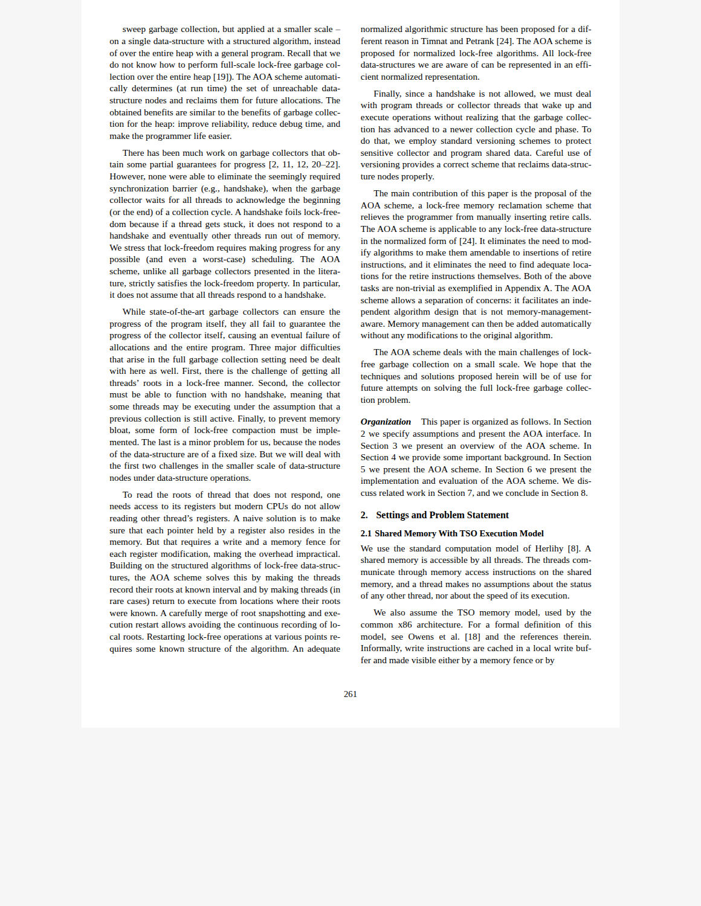sweep garbage collection, but applied at a smaller scale – on a single data-structure with a structured algorithm, instead of over the entire heap with a general program. Recall that we do not know how to perform full-scale lock-free garbage collection over the entire heap [19]). The AOA scheme automatically determines (at run time) the set of unreachable data-structure nodes and reclaims them for future allocations. The obtained benefits are similar to the benefits of garbage collection for the heap: improve reliability, reduce debug time, and make the programmer life easier.
There has been much work on garbage collectors that obtain some partial guarantees for progress [2, 11, 12, 20–22]. However, none were able to eliminate the seemingly required synchronization barrier (e.g., handshake), when the garbage collector waits for all threads to acknowledge the beginning (or the end) of a collection cycle. A handshake foils lock-freedom because if a thread gets stuck, it does not respond to a handshake and eventually other threads run out of memory. We stress that lock-freedom requires making progress for any possible (and even a worst-case) scheduling. The AOA scheme, unlike all garbage collectors presented in the literature, strictly satisfies the lock-freedom property. In particular, it does not assume that all threads respond to a handshake.
While state-of-the-art garbage collectors can ensure the progress of the program itself, they all fail to guarantee the progress of the collector itself, causing an eventual failure of allocations and the entire program. Three major difficulties that arise in the full garbage collection setting need be dealt with here as well. First, there is the challenge of getting all threads’ roots in a lock-free manner. Second, the collector must be able to function with no handshake, meaning that some threads may be executing under the assumption that a previous collection is still active. Finally, to prevent memory bloat, some form of lock-free compaction must be implemented. The last is a minor problem for us, because the nodes of the data-structure are of a fixed size. But we will deal with the first two challenges in the smaller scale of data-structure nodes under data-structure operations.
To read the roots of thread that does not respond, one needs access to its registers but modern CPUs do not allow reading other thread’s registers. A naive solution is to make sure that each pointer held by a register also resides in the memory. But that requires a write and a memory fence for each register modification, making the overhead impractical. Building on the structured algorithms of lock-free data-structures, the AOA scheme solves this by making the threads record their roots at known interval and by making threads (in rare cases) return to execute from locations where their roots were known. A carefully merge of root snapshotting and execution restart allows avoiding the continuous recording of local roots. Restarting lock-free operations at various points requires some known structure of the algorithm. An adequate normalized algorithmic structure has been proposed for a different reason in Timnat and Petrank [24]. The AOA scheme is proposed for normalized lock-free algorithms. All lock-free data-structures we are aware of can be represented in an efficient normalized representation.
Finally, since a handshake is not allowed, we must deal with program threads or collector threads that wake up and execute operations without realizing that the garbage collection has advanced to a newer collection cycle and phase. To do that, we employ standard versioning schemes to protect sensitive collector and program shared data. Careful use of versioning provides a correct scheme that reclaims data-structure nodes properly.
The main contribution of this paper is the proposal of the AOA scheme, a lock-free memory reclamation scheme that relieves the programmer from manually inserting retire calls. The AOA scheme is applicable to any lock-free data-structure in the normalized form of [24]. It eliminates the need to modify algorithms to make them amendable to insertions of retire instructions, and it eliminates the need to find adequate locations for the retire instructions themselves. Both of the above tasks are non-trivial as exemplified in Appendix A. The AOA scheme allows a separation of concerns: it facilitates an independent algorithm design that is not memory-management-aware. Memory management can then be added automatically without any modifications to the original algorithm.
The AOA scheme deals with the main challenges of lock-free garbage collection on a small scale. We hope that the techniques and solutions proposed herein will be of use for future attempts on solving the full lock-free garbage collection problem.
Organization This paper is organized as follows. In Section 2 we specify assumptions and present the AOA interface. In Section 3 we present an overview of the AOA scheme. In Section 4 we provide some important background. In Section 5 we present the AOA scheme. In Section 6 we present the implementation and evaluation of the AOA scheme. We discuss related work in Section 7, and we conclude in Section 8.
2. Settings and Problem Statement
2.1 Shared Memory With TSO Execution Model
We use the standard computation model of Herlihy [8]. A shared memory is accessible by all threads. The threads communicate through memory access instructions on the shared memory, and a thread makes no assumptions about the status of any other thread, nor about the speed of its execution.
We also assume the TSO memory model, used by the common x86 architecture. For a formal definition of this model, see Owens et al. [18] and the references therein. Informally, write instructions are cached in a local write buffer and made visible either by a memory fence or by
261